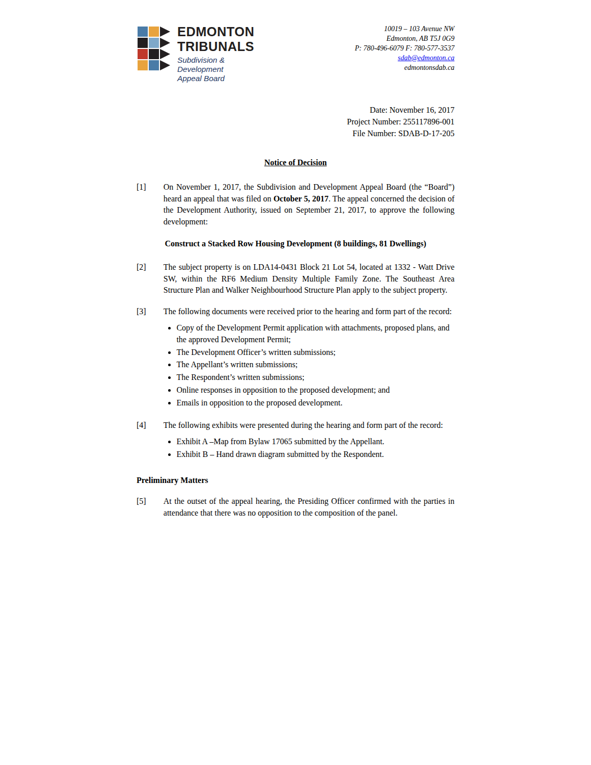EDMONTON TRIBUNALS Subdivision &
Development
Appeal Board
10019 – 103 Avenue NW
Edmonton, AB T5J 0G9
P: 780-496-6079 F: 780-577-3537
sdab@edmonton.ca
edmontonsdab.ca
Date: November 16, 2017
Project Number: 255117896-001
File Number: SDAB-D-17-205
Notice of Decision
[1]
On November 1, 2017, the Subdivision and Development Appeal Board (the “Board”) heard an appeal that was filed on October 5, 2017. The appeal concerned the decision of the Development Authority, issued on September 21, 2017, to approve the following development:
Construct a Stacked Row Housing Development (8 buildings, 81 Dwellings)
[2]
The subject property is on LDA14-0431 Block 21 Lot 54, located at 1332 - Watt Drive SW, within the RF6 Medium Density Multiple Family Zone. The Southeast Area Structure Plan and Walker Neighbourhood Structure Plan apply to the subject property.
[3]
The following documents were received prior to the hearing and form part of the record:
Copy of the Development Permit application with attachments, proposed plans, and the approved Development Permit;
The Development Officer’s written submissions;
The Appellant’s written submissions;
The Respondent’s written submissions;
Online responses in opposition to the proposed development; and
Emails in opposition to the proposed development.
[4]
The following exhibits were presented during the hearing and form part of the record:
Exhibit A –Map from Bylaw 17065 submitted by the Appellant.
Exhibit B – Hand drawn diagram submitted by the Respondent.
Preliminary Matters
[5]
At the outset of the appeal hearing, the Presiding Officer confirmed with the parties in attendance that there was no opposition to the composition of the panel.